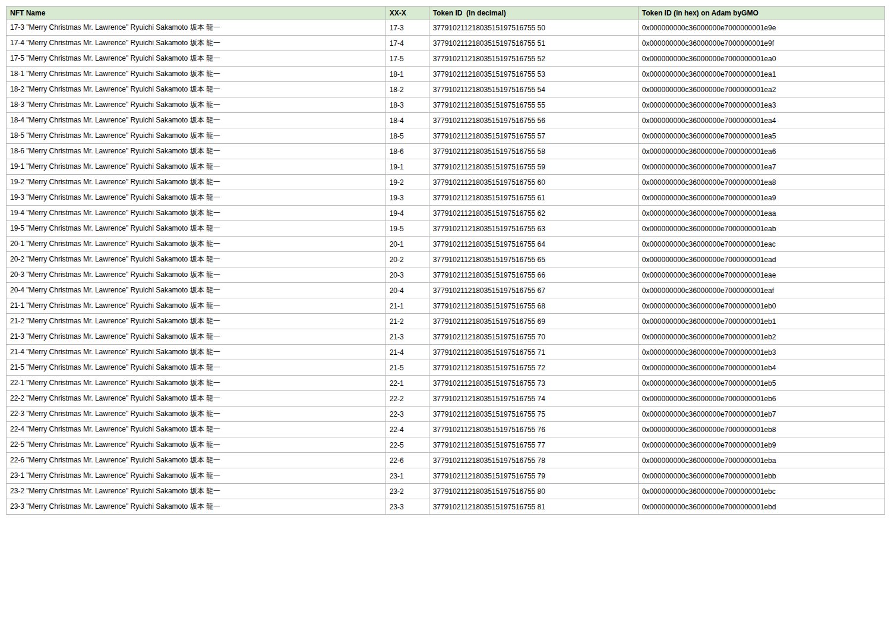| NFT Name | XX-X | Token ID (in decimal) | Token ID (in hex) on Adam byGMO |
| --- | --- | --- | --- |
| 17-3 "Merry Christmas Mr. Lawrence" Ryuichi Sakamoto 坂本 龍一 | 17-3 | 37791021121803515197516755 50 | 0x000000000c36000000e7000000001e9e |
| 17-4 "Merry Christmas Mr. Lawrence" Ryuichi Sakamoto 坂本 龍一 | 17-4 | 37791021121803515197516755 51 | 0x000000000c36000000e7000000001e9f |
| 17-5 "Merry Christmas Mr. Lawrence" Ryuichi Sakamoto 坂本 龍一 | 17-5 | 37791021121803515197516755 52 | 0x000000000c36000000e7000000001ea0 |
| 18-1 "Merry Christmas Mr. Lawrence" Ryuichi Sakamoto 坂本 龍一 | 18-1 | 37791021121803515197516755 53 | 0x000000000c36000000e7000000001ea1 |
| 18-2 "Merry Christmas Mr. Lawrence" Ryuichi Sakamoto 坂本 龍一 | 18-2 | 37791021121803515197516755 54 | 0x000000000c36000000e7000000001ea2 |
| 18-3 "Merry Christmas Mr. Lawrence" Ryuichi Sakamoto 坂本 龍一 | 18-3 | 37791021121803515197516755 55 | 0x000000000c36000000e7000000001ea3 |
| 18-4 "Merry Christmas Mr. Lawrence" Ryuichi Sakamoto 坂本 龍一 | 18-4 | 37791021121803515197516755 56 | 0x000000000c36000000e7000000001ea4 |
| 18-5 "Merry Christmas Mr. Lawrence" Ryuichi Sakamoto 坂本 龍一 | 18-5 | 37791021121803515197516755 57 | 0x000000000c36000000e7000000001ea5 |
| 18-6 "Merry Christmas Mr. Lawrence" Ryuichi Sakamoto 坂本 龍一 | 18-6 | 37791021121803515197516755 58 | 0x000000000c36000000e7000000001ea6 |
| 19-1 "Merry Christmas Mr. Lawrence" Ryuichi Sakamoto 坂本 龍一 | 19-1 | 37791021121803515197516755 59 | 0x000000000c36000000e7000000001ea7 |
| 19-2 "Merry Christmas Mr. Lawrence" Ryuichi Sakamoto 坂本 龍一 | 19-2 | 37791021121803515197516755 60 | 0x000000000c36000000e7000000001ea8 |
| 19-3 "Merry Christmas Mr. Lawrence" Ryuichi Sakamoto 坂本 龍一 | 19-3 | 37791021121803515197516755 61 | 0x000000000c36000000e7000000001ea9 |
| 19-4 "Merry Christmas Mr. Lawrence" Ryuichi Sakamoto 坂本 龍一 | 19-4 | 37791021121803515197516755 62 | 0x000000000c36000000e7000000001eaa |
| 19-5 "Merry Christmas Mr. Lawrence" Ryuichi Sakamoto 坂本 龍一 | 19-5 | 37791021121803515197516755 63 | 0x000000000c36000000e7000000001eab |
| 20-1 "Merry Christmas Mr. Lawrence" Ryuichi Sakamoto 坂本 龍一 | 20-1 | 37791021121803515197516755 64 | 0x000000000c36000000e7000000001eac |
| 20-2 "Merry Christmas Mr. Lawrence" Ryuichi Sakamoto 坂本 龍一 | 20-2 | 37791021121803515197516755 65 | 0x000000000c36000000e7000000001ead |
| 20-3 "Merry Christmas Mr. Lawrence" Ryuichi Sakamoto 坂本 龍一 | 20-3 | 37791021121803515197516755 66 | 0x000000000c36000000e7000000001eae |
| 20-4 "Merry Christmas Mr. Lawrence" Ryuichi Sakamoto 坂本 龍一 | 20-4 | 37791021121803515197516755 67 | 0x000000000c36000000e7000000001eaf |
| 21-1 "Merry Christmas Mr. Lawrence" Ryuichi Sakamoto 坂本 龍一 | 21-1 | 37791021121803515197516755 68 | 0x000000000c36000000e7000000001eb0 |
| 21-2 "Merry Christmas Mr. Lawrence" Ryuichi Sakamoto 坂本 龍一 | 21-2 | 37791021121803515197516755 69 | 0x000000000c36000000e7000000001eb1 |
| 21-3 "Merry Christmas Mr. Lawrence" Ryuichi Sakamoto 坂本 龍一 | 21-3 | 37791021121803515197516755 70 | 0x000000000c36000000e7000000001eb2 |
| 21-4 "Merry Christmas Mr. Lawrence" Ryuichi Sakamoto 坂本 龍一 | 21-4 | 37791021121803515197516755 71 | 0x000000000c36000000e7000000001eb3 |
| 21-5 "Merry Christmas Mr. Lawrence" Ryuichi Sakamoto 坂本 龍一 | 21-5 | 37791021121803515197516755 72 | 0x000000000c36000000e7000000001eb4 |
| 22-1 "Merry Christmas Mr. Lawrence" Ryuichi Sakamoto 坂本 龍一 | 22-1 | 37791021121803515197516755 73 | 0x000000000c36000000e7000000001eb5 |
| 22-2 "Merry Christmas Mr. Lawrence" Ryuichi Sakamoto 坂本 龍一 | 22-2 | 37791021121803515197516755 74 | 0x000000000c36000000e7000000001eb6 |
| 22-3 "Merry Christmas Mr. Lawrence" Ryuichi Sakamoto 坂本 龍一 | 22-3 | 37791021121803515197516755 75 | 0x000000000c36000000e7000000001eb7 |
| 22-4 "Merry Christmas Mr. Lawrence" Ryuichi Sakamoto 坂本 龍一 | 22-4 | 37791021121803515197516755 76 | 0x000000000c36000000e7000000001eb8 |
| 22-5 "Merry Christmas Mr. Lawrence" Ryuichi Sakamoto 坂本 龍一 | 22-5 | 37791021121803515197516755 77 | 0x000000000c36000000e7000000001eb9 |
| 22-6 "Merry Christmas Mr. Lawrence" Ryuichi Sakamoto 坂本 龍一 | 22-6 | 37791021121803515197516755 78 | 0x000000000c36000000e7000000001eba |
| 23-1 "Merry Christmas Mr. Lawrence" Ryuichi Sakamoto 坂本 龍一 | 23-1 | 37791021121803515197516755 79 | 0x000000000c36000000e7000000001ebb |
| 23-2 "Merry Christmas Mr. Lawrence" Ryuichi Sakamoto 坂本 龍一 | 23-2 | 37791021121803515197516755 80 | 0x000000000c36000000e7000000001ebc |
| 23-3 "Merry Christmas Mr. Lawrence" Ryuichi Sakamoto 坂本 龍一 | 23-3 | 37791021121803515197516755 81 | 0x000000000c36000000e7000000001ebd |